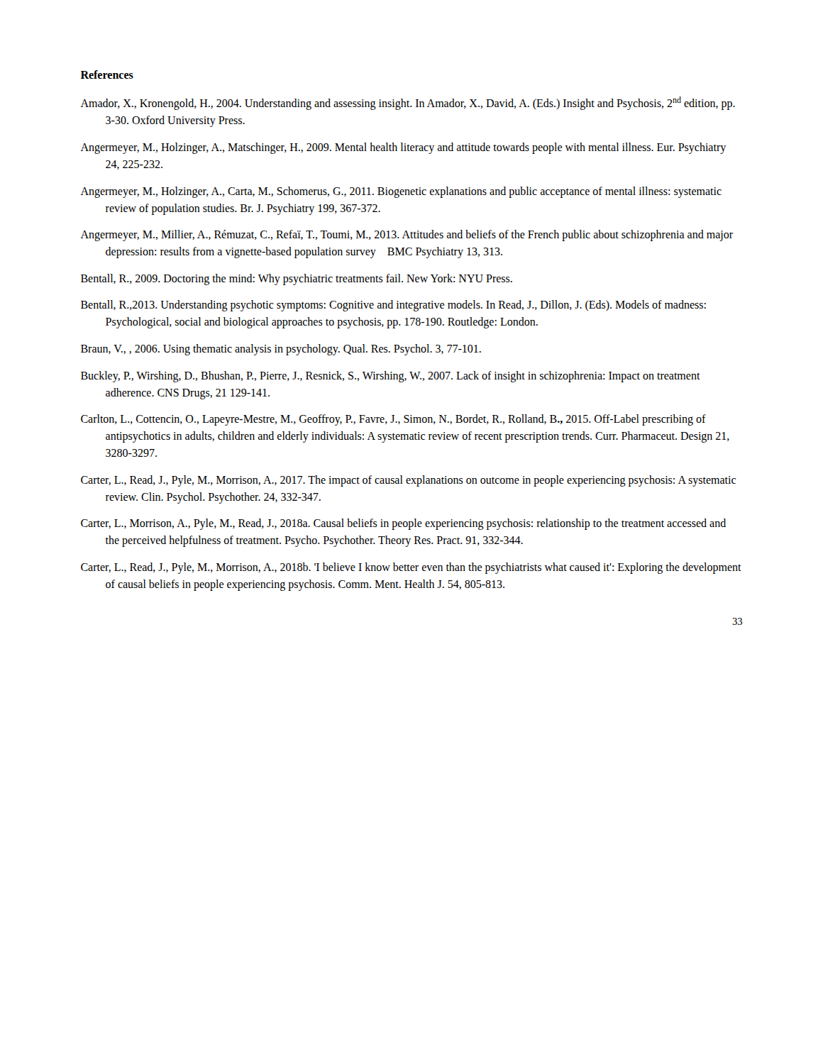References
Amador, X., Kronengold, H., 2004. Understanding and assessing insight. In Amador, X., David, A. (Eds.) Insight and Psychosis, 2nd edition, pp. 3-30. Oxford University Press.
Angermeyer, M., Holzinger, A., Matschinger, H., 2009. Mental health literacy and attitude towards people with mental illness. Eur. Psychiatry 24, 225-232.
Angermeyer, M., Holzinger, A., Carta, M., Schomerus, G., 2011. Biogenetic explanations and public acceptance of mental illness: systematic review of population studies. Br. J. Psychiatry 199, 367-372.
Angermeyer, M., Millier, A., Rémuzat, C., Refaï, T., Toumi, M., 2013. Attitudes and beliefs of the French public about schizophrenia and major depression: results from a vignette-based population survey BMC Psychiatry 13, 313.
Bentall, R., 2009. Doctoring the mind: Why psychiatric treatments fail. New York: NYU Press.
Bentall, R.,2013. Understanding psychotic symptoms: Cognitive and integrative models. In Read, J., Dillon, J. (Eds). Models of madness: Psychological, social and biological approaches to psychosis, pp. 178-190. Routledge: London.
Braun, V., , 2006. Using thematic analysis in psychology. Qual. Res. Psychol. 3, 77-101.
Buckley, P., Wirshing, D., Bhushan, P., Pierre, J., Resnick, S., Wirshing, W., 2007. Lack of insight in schizophrenia: Impact on treatment adherence. CNS Drugs, 21 129-141.
Carlton, L., Cottencin, O., Lapeyre-Mestre, M., Geoffroy, P., Favre, J., Simon, N., Bordet, R., Rolland, B., 2015. Off-Label prescribing of antipsychotics in adults, children and elderly individuals: A systematic review of recent prescription trends. Curr. Pharmaceut. Design 21, 3280-3297.
Carter, L., Read, J., Pyle, M., Morrison, A., 2017. The impact of causal explanations on outcome in people experiencing psychosis: A systematic review. Clin. Psychol. Psychother. 24, 332-347.
Carter, L., Morrison, A., Pyle, M., Read, J., 2018a. Causal beliefs in people experiencing psychosis: relationship to the treatment accessed and the perceived helpfulness of treatment. Psycho. Psychother. Theory Res. Pract. 91, 332-344.
Carter, L., Read, J., Pyle, M., Morrison, A., 2018b. 'I believe I know better even than the psychiatrists what caused it': Exploring the development of causal beliefs in people experiencing psychosis. Comm. Ment. Health J. 54, 805-813.
33